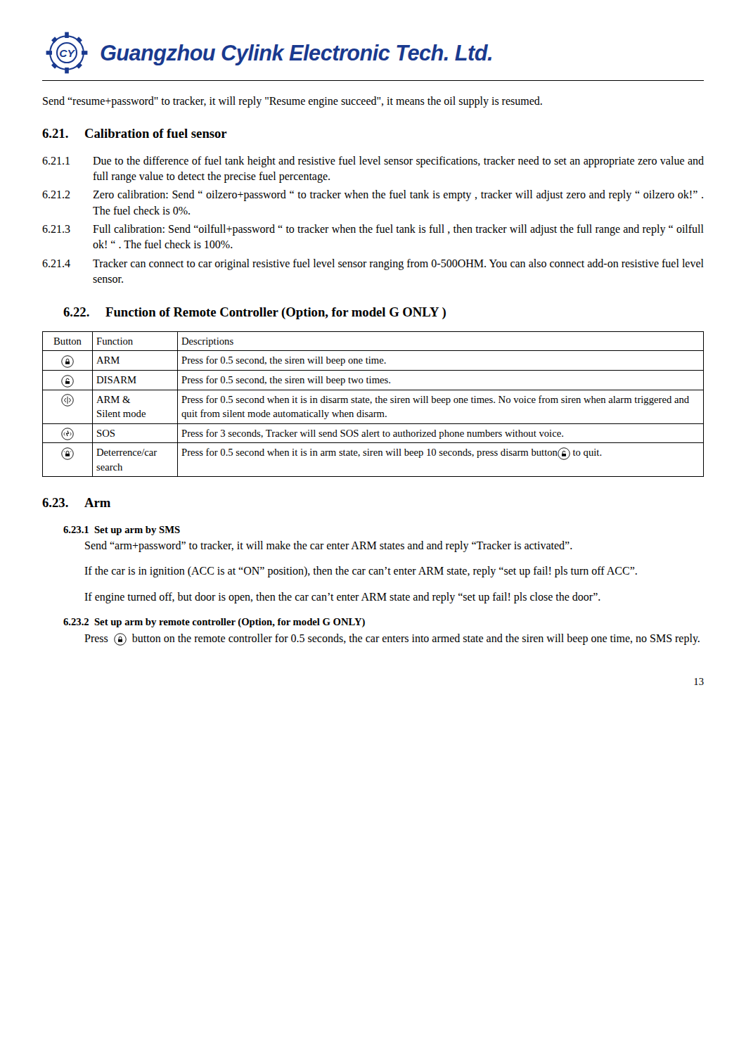CY
Guangzhou Cylink Electronic Tech. Ltd.
Send “resume+password" to tracker, it will reply "Resume engine succeed", it means the oil supply is resumed.
6.21. Calibration of fuel sensor
6.21.1 Due to the difference of fuel tank height and resistive fuel level sensor specifications, tracker need to set an appropriate zero value and full range value to detect the precise fuel percentage.
6.21.2 Zero calibration: Send “ oilzero+password “ to tracker when the fuel tank is empty , tracker will adjust zero and reply “ oilzero ok!” . The fuel check is 0%.
6.21.3 Full calibration: Send “oilfull+password “ to tracker when the fuel tank is full , then tracker will adjust the full range and reply “ oilfull ok! “ . The fuel check is 100%.
6.21.4 Tracker can connect to car original resistive fuel level sensor ranging from 0-500OHM. You can also connect add-on resistive fuel level sensor.
6.22. Function of Remote Controller (Option, for model G ONLY )
| Button | Function | Descriptions |
| --- | --- | --- |
| | ARM | Press for 0.5 second, the siren will beep one time. |
| | DISARM | Press for 0.5 second, the siren will beep two times. |
| | ARM & Silent mode | Press for 0.5 second when it is in disarm state, the siren will beep one times. No voice from siren when alarm triggered and quit from silent mode automatically when disarm. |
| | SOS | Press for 3 seconds, Tracker will send SOS alert to authorized phone numbers without voice. |
| | Deterrence/car search | Press for 0.5 second when it is in arm state, siren will beep 10 seconds, press disarm button to quit. |
6.23. Arm
6.23.1 Set up arm by SMS
Send “arm+password” to tracker, it will make the car enter ARM states and and reply “Tracker is activated”.
If the car is in ignition (ACC is at “ON” position), then the car can’t enter ARM state, reply “set up fail! pls turn off ACC”.
If engine turned off, but door is open, then the car can’t enter ARM state and reply “set up fail! pls close the door”.
6.23.2 Set up arm by remote controller (Option, for model G ONLY)
Press button on the remote controller for 0.5 seconds, the car enters into armed state and the siren will beep one time, no SMS reply.
13